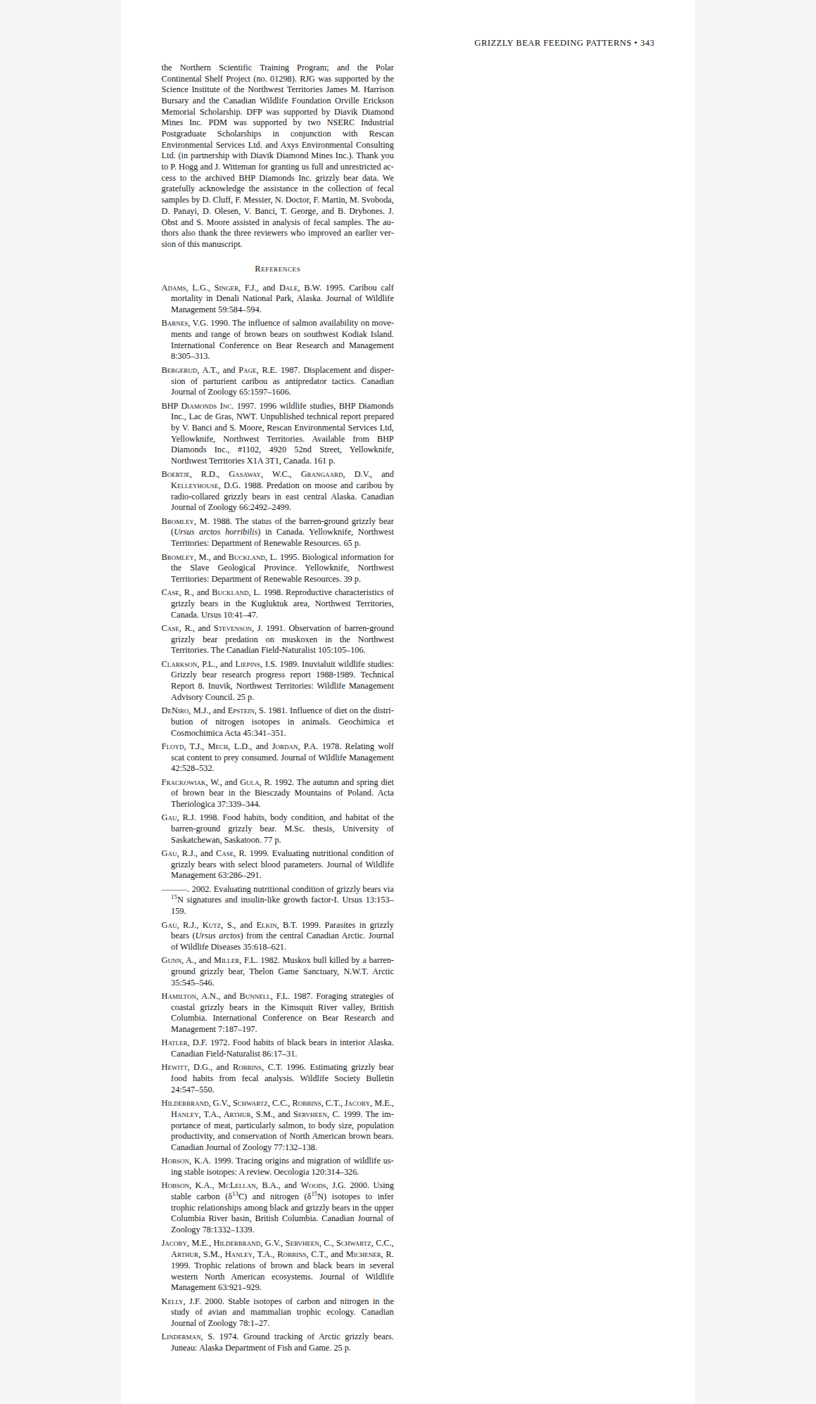GRIZZLY BEAR FEEDING PATTERNS • 343
the Northern Scientific Training Program; and the Polar Continental Shelf Project (no. 01298). RJG was supported by the Science Institute of the Northwest Territories James M. Harrison Bursary and the Canadian Wildlife Foundation Orville Erickson Memorial Scholarship. DFP was supported by Diavik Diamond Mines Inc. PDM was supported by two NSERC Industrial Postgraduate Scholarships in conjunction with Rescan Environmental Services Ltd. and Axys Environmental Consulting Ltd. (in partnership with Diavik Diamond Mines Inc.). Thank you to P. Hogg and J. Witteman for granting us full and unrestricted access to the archived BHP Diamonds Inc. grizzly bear data. We gratefully acknowledge the assistance in the collection of fecal samples by D. Cluff, F. Messier, N. Doctor, F. Martin, M. Svoboda, D. Panayi, D. Olesen, V. Banci, T. George, and B. Drybones. J. Obst and S. Moore assisted in analysis of fecal samples. The authors also thank the three reviewers who improved an earlier version of this manuscript.
References
Adams, L.G., Singer, F.J., and Dale, B.W. 1995. Caribou calf mortality in Denali National Park, Alaska. Journal of Wildlife Management 59:584–594.
Barnes, V.G. 1990. The influence of salmon availability on movements and range of brown bears on southwest Kodiak Island. International Conference on Bear Research and Management 8:305–313.
Bergerud, A.T., and Page, R.E. 1987. Displacement and dispersion of parturient caribou as antipredator tactics. Canadian Journal of Zoology 65:1597–1606.
BHP Diamonds Inc. 1997. 1996 wildlife studies, BHP Diamonds Inc., Lac de Gras, NWT. Unpublished technical report prepared by V. Banci and S. Moore, Rescan Environmental Services Ltd, Yellowknife, Northwest Territories. Available from BHP Diamonds Inc., #1102, 4920 52nd Street, Yellowknife, Northwest Territories X1A 3T1, Canada. 161 p.
Boertje, R.D., Gasaway, W.C., Grangaard, D.V., and Kelleyhouse, D.G. 1988. Predation on moose and caribou by radio-collared grizzly bears in east central Alaska. Canadian Journal of Zoology 66:2492–2499.
Bromley, M. 1988. The status of the barren-ground grizzly bear (Ursus arctos horribilis) in Canada. Yellowknife, Northwest Territories: Department of Renewable Resources. 65 p.
Bromley, M., and Buckland, L. 1995. Biological information for the Slave Geological Province. Yellowknife, Northwest Territories: Department of Renewable Resources. 39 p.
Case, R., and Buckland, L. 1998. Reproductive characteristics of grizzly bears in the Kugluktuk area, Northwest Territories, Canada. Ursus 10:41–47.
Case, R., and Stevenson, J. 1991. Observation of barren-ground grizzly bear predation on muskoxen in the Northwest Territories. The Canadian Field-Naturalist 105:105–106.
Clarkson, P.L., and Liepins, I.S. 1989. Inuvialuit wildlife studies: Grizzly bear research progress report 1988-1989. Technical Report 8. Inuvik, Northwest Territories: Wildlife Management Advisory Council. 25 p.
DeNiro, M.J., and Epstein, S. 1981. Influence of diet on the distribution of nitrogen isotopes in animals. Geochimica et Cosmochimica Acta 45:341–351.
Floyd, T.J., Mech, L.D., and Jordan, P.A. 1978. Relating wolf scat content to prey consumed. Journal of Wildlife Management 42:528–532.
Frackowiak, W., and Gula, R. 1992. The autumn and spring diet of brown bear in the Biesczady Mountains of Poland. Acta Theriologica 37:339–344.
Gau, R.J. 1998. Food habits, body condition, and habitat of the barren-ground grizzly bear. M.Sc. thesis, University of Saskatchewan, Saskatoon. 77 p.
Gau, R.J., and Case, R. 1999. Evaluating nutritional condition of grizzly bears with select blood parameters. Journal of Wildlife Management 63:286–291.
———. 2002. Evaluating nutritional condition of grizzly bears via 15N signatures and insulin-like growth factor-I. Ursus 13:153–159.
Gau, R.J., Kutz, S., and Elkin, B.T. 1999. Parasites in grizzly bears (Ursus arctos) from the central Canadian Arctic. Journal of Wildlife Diseases 35:618–621.
Gunn, A., and Miller, F.L. 1982. Muskox bull killed by a barren-ground grizzly bear, Thelon Game Sanctuary, N.W.T. Arctic 35:545–546.
Hamilton, A.N., and Bunnell, F.L. 1987. Foraging strategies of coastal grizzly bears in the Kimsquit River valley, British Columbia. International Conference on Bear Research and Management 7:187–197.
Hatler, D.F. 1972. Food habits of black bears in interior Alaska. Canadian Field-Naturalist 86:17–31.
Hewitt, D.G., and Robbins, C.T. 1996. Estimating grizzly bear food habits from fecal analysis. Wildlife Society Bulletin 24:547–550.
Hilderbrand, G.V., Schwartz, C.C., Robbins, C.T., Jacoby, M.E., Hanley, T.A., Arthur, S.M., and Servheen, C. 1999. The importance of meat, particularly salmon, to body size, population productivity, and conservation of North American brown bears. Canadian Journal of Zoology 77:132–138.
Hobson, K.A. 1999. Tracing origins and migration of wildlife using stable isotopes: A review. Oecologia 120:314–326.
Hobson, K.A., McLellan, B.A., and Woods, J.G. 2000. Using stable carbon (δ13C) and nitrogen (δ15N) isotopes to infer trophic relationships among black and grizzly bears in the upper Columbia River basin, British Columbia. Canadian Journal of Zoology 78:1332–1339.
Jacoby, M.E., Hilderbrand, G.V., Servheen, C., Schwartz, C.C., Arthur, S.M., Hanley, T.A., Robbins, C.T., and Michener, R. 1999. Trophic relations of brown and black bears in several western North American ecosystems. Journal of Wildlife Management 63:921–929.
Kelly, J.F. 2000. Stable isotopes of carbon and nitrogen in the study of avian and mammalian trophic ecology. Canadian Journal of Zoology 78:1–27.
Linderman, S. 1974. Ground tracking of Arctic grizzly bears. Juneau: Alaska Department of Fish and Game. 25 p.